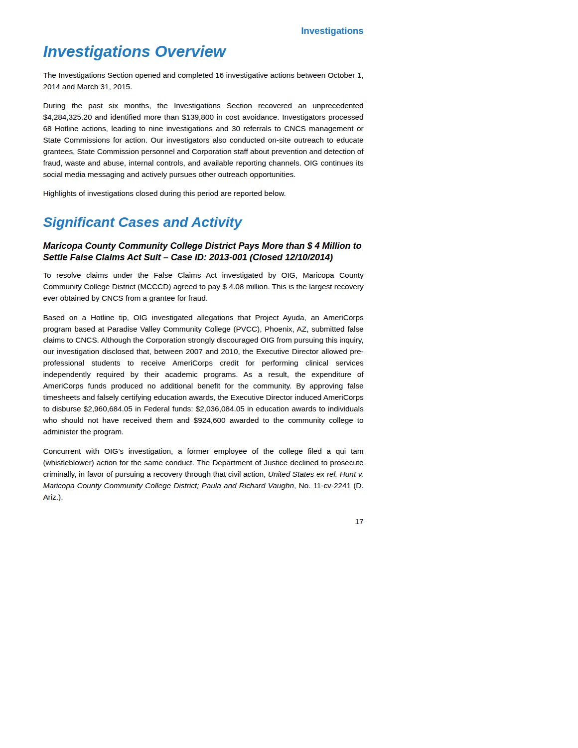Investigations
Investigations Overview
The Investigations Section opened and completed 16 investigative actions between October 1, 2014 and March 31, 2015.
During the past six months, the Investigations Section recovered an unprecedented $4,284,325.20 and identified more than $139,800 in cost avoidance. Investigators processed 68 Hotline actions, leading to nine investigations and 30 referrals to CNCS management or State Commissions for action. Our investigators also conducted on-site outreach to educate grantees, State Commission personnel and Corporation staff about prevention and detection of fraud, waste and abuse, internal controls, and available reporting channels. OIG continues its social media messaging and actively pursues other outreach opportunities.
Highlights of investigations closed during this period are reported below.
Significant Cases and Activity
Maricopa County Community College District Pays More than $ 4 Million to Settle False Claims Act Suit – Case ID: 2013-001 (Closed 12/10/2014)
To resolve claims under the False Claims Act investigated by OIG, Maricopa County Community College District (MCCCD) agreed to pay $ 4.08 million. This is the largest recovery ever obtained by CNCS from a grantee for fraud.
Based on a Hotline tip, OIG investigated allegations that Project Ayuda, an AmeriCorps program based at Paradise Valley Community College (PVCC), Phoenix, AZ, submitted false claims to CNCS. Although the Corporation strongly discouraged OIG from pursuing this inquiry, our investigation disclosed that, between 2007 and 2010, the Executive Director allowed pre-professional students to receive AmeriCorps credit for performing clinical services independently required by their academic programs. As a result, the expenditure of AmeriCorps funds produced no additional benefit for the community. By approving false timesheets and falsely certifying education awards, the Executive Director induced AmeriCorps to disburse $2,960,684.05 in Federal funds: $2,036,084.05 in education awards to individuals who should not have received them and $924,600 awarded to the community college to administer the program.
Concurrent with OIG’s investigation, a former employee of the college filed a qui tam (whistleblower) action for the same conduct. The Department of Justice declined to prosecute criminally, in favor of pursuing a recovery through that civil action, United States ex rel. Hunt v. Maricopa County Community College District; Paula and Richard Vaughn, No. 11-cv-2241 (D. Ariz.).
17